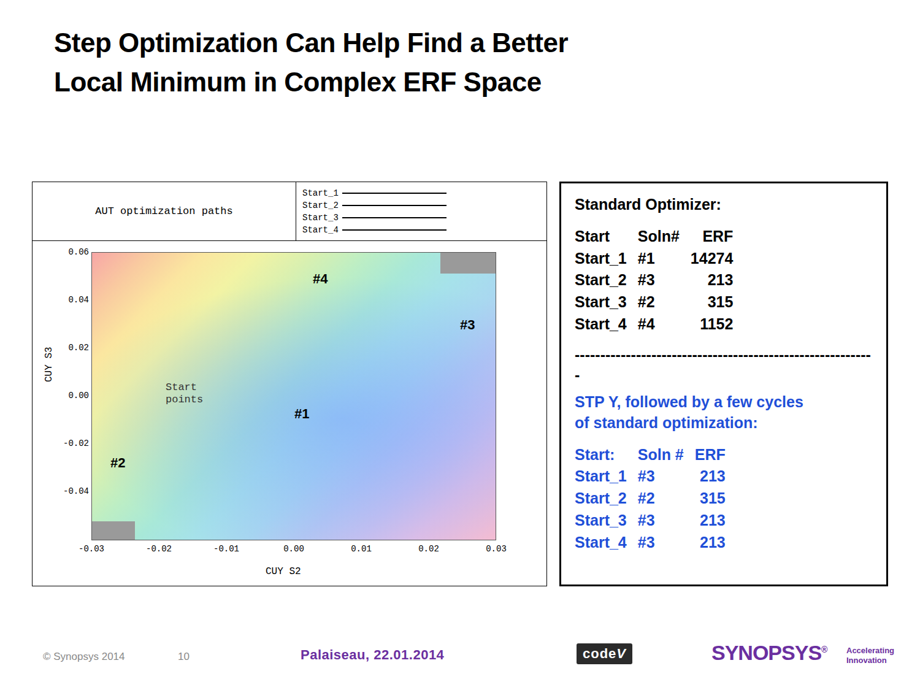Step Optimization Can Help Find a Better
Local Minimum in Complex ERF Space
AUT optimization paths
| Start_1 | |
| Start_2 | |
| Start_3 | |
| Start_4 | |
CUY S3
0.06 0.04 0.02 0.00 -0.02 -0.04
Start
points
#1
#2
#3
#4
-0.03 -0.02 -0.01 0.00 0.01 0.02 0.03
CUY S2
Standard Optimizer:
| Start | Soln# | ERF |
| Start_1 | #1 | 14274 |
| Start_2 | #3 | 213 |
| Start_3 | #2 | 315 |
| Start_4 | #4 | 1152 |
-----------------------------------------------------------
STP Y, followed by a few cycles
of standard optimization:
| Start: | Soln # | ERF |
| Start_1 | #3 | 213 |
| Start_2 | #2 | 315 |
| Start_3 | #3 | 213 |
| Start_4 | #3 | 213 |
© Synopsys 2014
10
Palaiseau, 22.01.2014
codeV
SYNOPSYS®
Accelerating
Innovation